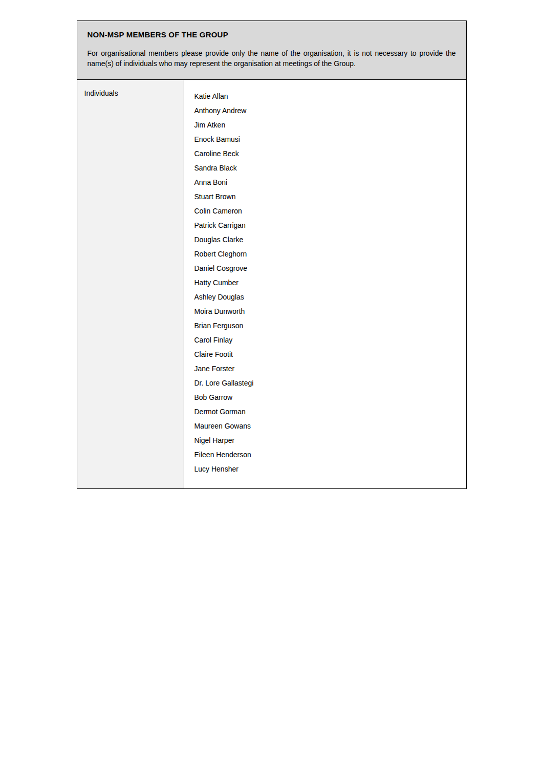Non-MSP Members of the Group
For organisational members please provide only the name of the organisation, it is not necessary to provide the name(s) of individuals who may represent the organisation at meetings of the Group.
Individuals
Katie Allan
Anthony Andrew
Jim Atken
Enock Bamusi
Caroline Beck
Sandra Black
Anna Boni
Stuart Brown
Colin Cameron
Patrick Carrigan
Douglas Clarke
Robert Cleghorn
Daniel Cosgrove
Hatty Cumber
Ashley Douglas
Moira Dunworth
Brian Ferguson
Carol Finlay
Claire Footit
Jane Forster
Dr. Lore Gallastegi
Bob Garrow
Dermot Gorman
Maureen Gowans
Nigel Harper
Eileen Henderson
Lucy Hensher